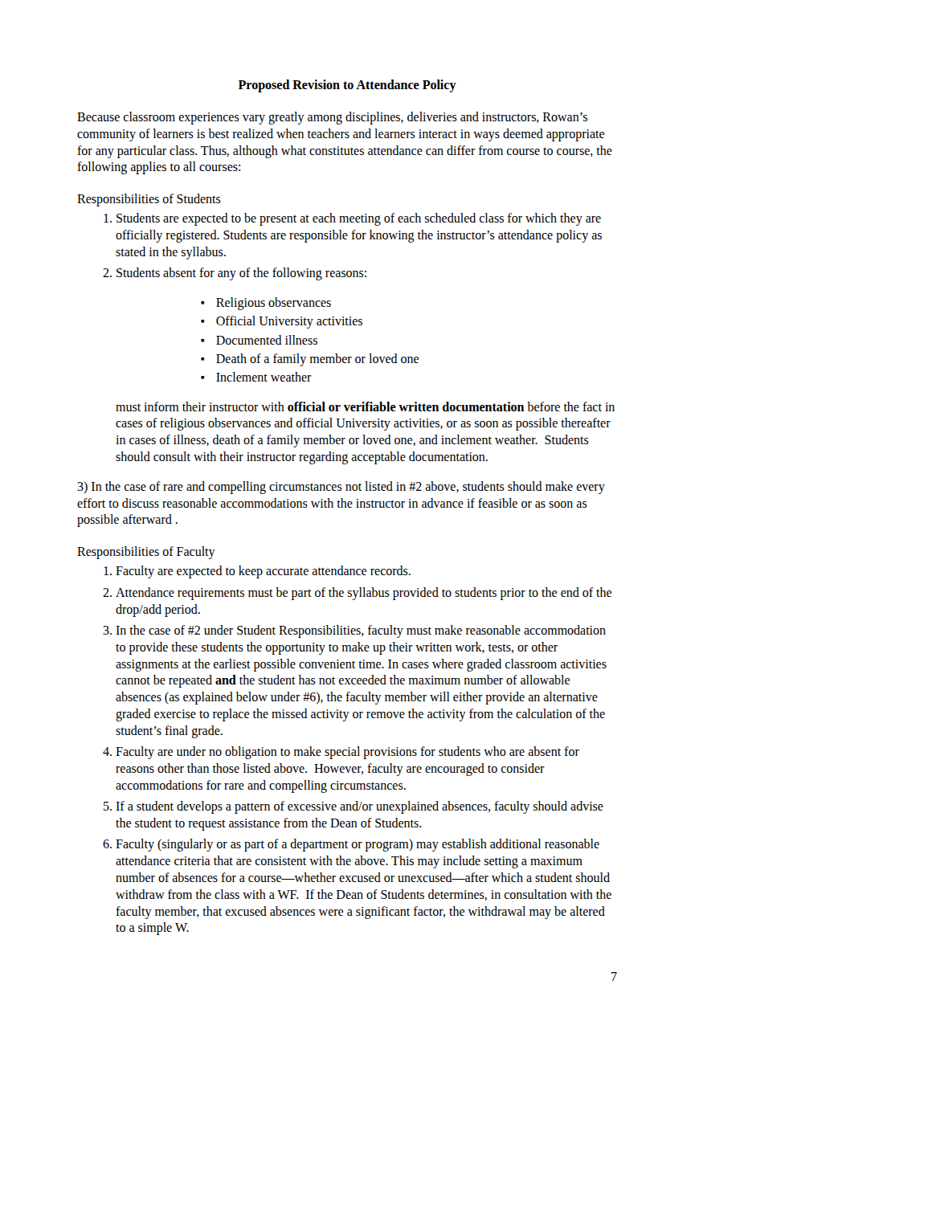Proposed Revision to Attendance Policy
Because classroom experiences vary greatly among disciplines, deliveries and instructors, Rowan’s community of learners is best realized when teachers and learners interact in ways deemed appropriate for any particular class. Thus, although what constitutes attendance can differ from course to course, the following applies to all courses:
Responsibilities of Students
Students are expected to be present at each meeting of each scheduled class for which they are officially registered. Students are responsible for knowing the instructor’s attendance policy as stated in the syllabus.
Students absent for any of the following reasons:
Religious observances
Official University activities
Documented illness
Death of a family member or loved one
Inclement weather
must inform their instructor with official or verifiable written documentation before the fact in cases of religious observances and official University activities, or as soon as possible thereafter in cases of illness, death of a family member or loved one, and inclement weather. Students should consult with their instructor regarding acceptable documentation.
3) In the case of rare and compelling circumstances not listed in #2 above, students should make every effort to discuss reasonable accommodations with the instructor in advance if feasible or as soon as possible afterward .
Responsibilities of Faculty
Faculty are expected to keep accurate attendance records.
Attendance requirements must be part of the syllabus provided to students prior to the end of the drop/add period.
In the case of #2 under Student Responsibilities, faculty must make reasonable accommodation to provide these students the opportunity to make up their written work, tests, or other assignments at the earliest possible convenient time. In cases where graded classroom activities cannot be repeated and the student has not exceeded the maximum number of allowable absences (as explained below under #6), the faculty member will either provide an alternative graded exercise to replace the missed activity or remove the activity from the calculation of the student’s final grade.
Faculty are under no obligation to make special provisions for students who are absent for reasons other than those listed above. However, faculty are encouraged to consider accommodations for rare and compelling circumstances.
If a student develops a pattern of excessive and/or unexplained absences, faculty should advise the student to request assistance from the Dean of Students.
Faculty (singularly or as part of a department or program) may establish additional reasonable attendance criteria that are consistent with the above. This may include setting a maximum number of absences for a course—whether excused or unexcused—after which a student should withdraw from the class with a WF. If the Dean of Students determines, in consultation with the faculty member, that excused absences were a significant factor, the withdrawal may be altered to a simple W.
7